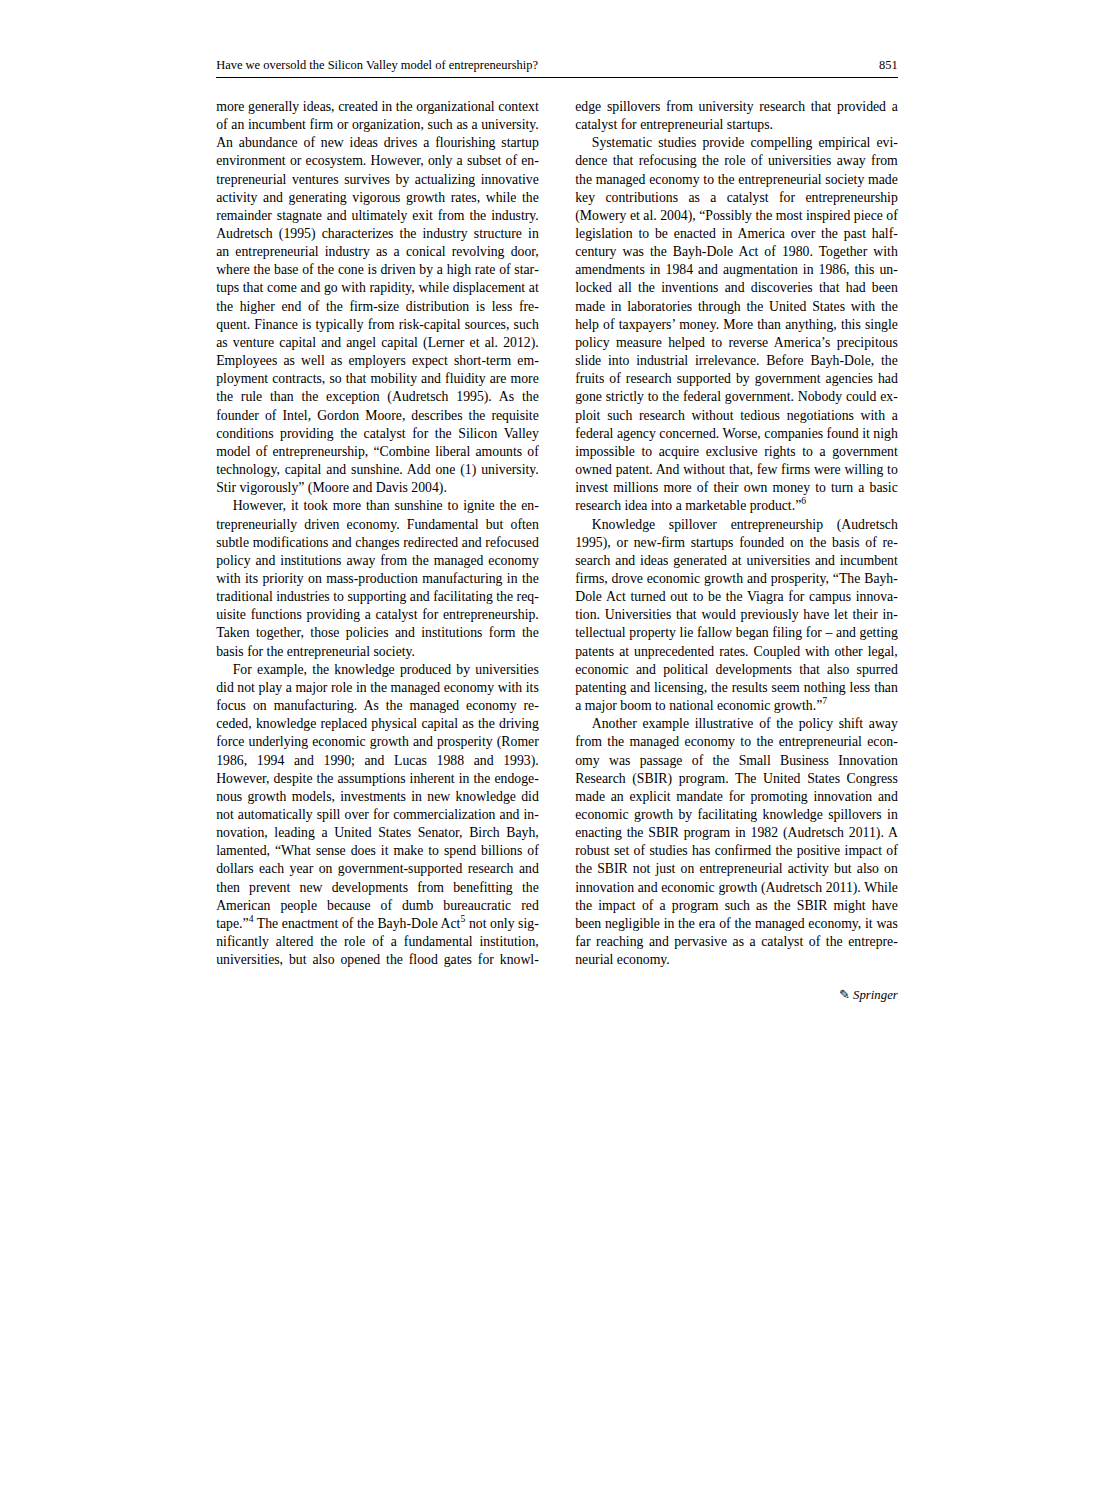Have we oversold the Silicon Valley model of entrepreneurship? 851
more generally ideas, created in the organizational context of an incumbent firm or organization, such as a university. An abundance of new ideas drives a flourishing startup environment or ecosystem. However, only a subset of entrepreneurial ventures survives by actualizing innovative activity and generating vigorous growth rates, while the remainder stagnate and ultimately exit from the industry. Audretsch (1995) characterizes the industry structure in an entrepreneurial industry as a conical revolving door, where the base of the cone is driven by a high rate of startups that come and go with rapidity, while displacement at the higher end of the firm-size distribution is less frequent. Finance is typically from risk-capital sources, such as venture capital and angel capital (Lerner et al. 2012). Employees as well as employers expect short-term employment contracts, so that mobility and fluidity are more the rule than the exception (Audretsch 1995). As the founder of Intel, Gordon Moore, describes the requisite conditions providing the catalyst for the Silicon Valley model of entrepreneurship, “Combine liberal amounts of technology, capital and sunshine. Add one (1) university. Stir vigorously” (Moore and Davis 2004).
However, it took more than sunshine to ignite the entrepreneurially driven economy. Fundamental but often subtle modifications and changes redirected and refocused policy and institutions away from the managed economy with its priority on mass-production manufacturing in the traditional industries to supporting and facilitating the requisite functions providing a catalyst for entrepreneurship. Taken together, those policies and institutions form the basis for the entrepreneurial society.
For example, the knowledge produced by universities did not play a major role in the managed economy with its focus on manufacturing. As the managed economy receded, knowledge replaced physical capital as the driving force underlying economic growth and prosperity (Romer 1986, 1994 and 1990; and Lucas 1988 and 1993). However, despite the assumptions inherent in the endogenous growth models, investments in new knowledge did not automatically spill over for commercialization and innovation, leading a United States Senator, Birch Bayh, lamented, “What sense does it make to spend billions of dollars each year on government-supported research and then prevent new developments from benefitting the American people because of dumb bureaucratic red tape.”4 The enactment of the Bayh-Dole Act5 not only significantly altered the role of a fundamental institution, universities, but also opened the flood gates for knowledge spillovers from university research that provided a catalyst for entrepreneurial startups.
Systematic studies provide compelling empirical evidence that refocusing the role of universities away from the managed economy to the entrepreneurial society made key contributions as a catalyst for entrepreneurship (Mowery et al. 2004), “Possibly the most inspired piece of legislation to be enacted in America over the past half-century was the Bayh-Dole Act of 1980. Together with amendments in 1984 and augmentation in 1986, this unlocked all the inventions and discoveries that had been made in laboratories through the United States with the help of taxpayers’ money. More than anything, this single policy measure helped to reverse America’s precipitous slide into industrial irrelevance. Before Bayh-Dole, the fruits of research supported by government agencies had gone strictly to the federal government. Nobody could exploit such research without tedious negotiations with a federal agency concerned. Worse, companies found it nigh impossible to acquire exclusive rights to a government owned patent. And without that, few firms were willing to invest millions more of their own money to turn a basic research idea into a marketable product.”6
Knowledge spillover entrepreneurship (Audretsch 1995), or new-firm startups founded on the basis of research and ideas generated at universities and incumbent firms, drove economic growth and prosperity, “The Bayh-Dole Act turned out to be the Viagra for campus innovation. Universities that would previously have let their intellectual property lie fallow began filing for – and getting patents at unprecedented rates. Coupled with other legal, economic and political developments that also spurred patenting and licensing, the results seem nothing less than a major boom to national economic growth.”7
Another example illustrative of the policy shift away from the managed economy to the entrepreneurial economy was passage of the Small Business Innovation Research (SBIR) program. The United States Congress made an explicit mandate for promoting innovation and economic growth by facilitating knowledge spillovers in enacting the SBIR program in 1982 (Audretsch 2011). A robust set of studies has confirmed the positive impact of the SBIR not just on entrepreneurial activity but also on innovation and economic growth (Audretsch 2011). While the impact of a program such as the SBIR might have been negligible in the era of the managed economy, it was far reaching and pervasive as a catalyst of the entrepreneurial economy.
✎Springer